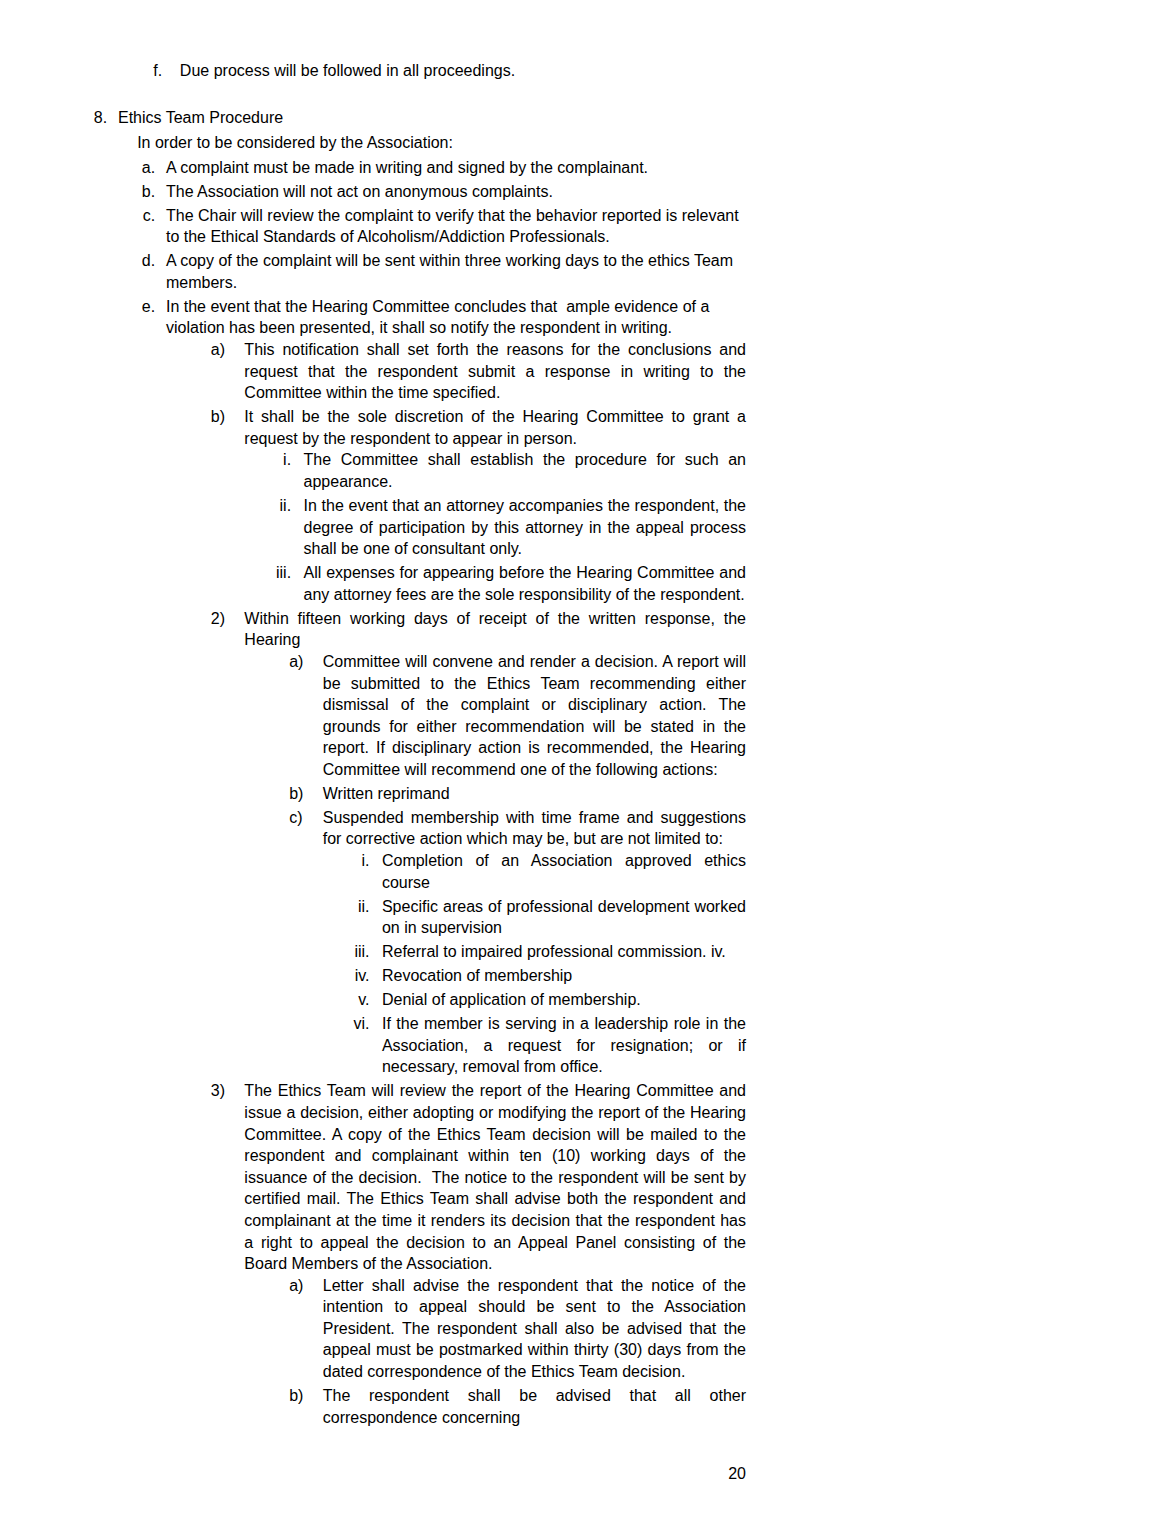f. Due process will be followed in all proceedings.
Ethics Team Procedure
In order to be considered by the Association:
A complaint must be made in writing and signed by the complainant.
The Association will not act on anonymous complaints.
The Chair will review the complaint to verify that the behavior reported is relevant to the Ethical Standards of Alcoholism/Addiction Professionals.
A copy of the complaint will be sent within three working days to the ethics Team members.
In the event that the Hearing Committee concludes that ample evidence of a violation has been presented, it shall so notify the respondent in writing.
This notification shall set forth the reasons for the conclusions and request that the respondent submit a response in writing to the Committee within the time specified.
It shall be the sole discretion of the Hearing Committee to grant a request by the respondent to appear in person.
The Committee shall establish the procedure for such an appearance.
In the event that an attorney accompanies the respondent, the degree of participation by this attorney in the appeal process shall be one of consultant only.
All expenses for appearing before the Hearing Committee and any attorney fees are the sole responsibility of the respondent.
Within fifteen working days of receipt of the written response, the Hearing
Committee will convene and render a decision. A report will be submitted to the Ethics Team recommending either dismissal of the complaint or disciplinary action. The grounds for either recommendation will be stated in the report. If disciplinary action is recommended, the Hearing Committee will recommend one of the following actions:
Written reprimand
Suspended membership with time frame and suggestions for corrective action which may be, but are not limited to:
Completion of an Association approved ethics course
Specific areas of professional development worked on in supervision
Referral to impaired professional commission. iv.
Revocation of membership
Denial of application of membership.
If the member is serving in a leadership role in the Association, a request for resignation; or if necessary, removal from office.
The Ethics Team will review the report of the Hearing Committee and issue a decision, either adopting or modifying the report of the Hearing Committee. A copy of the Ethics Team decision will be mailed to the respondent and complainant within ten (10) working days of the issuance of the decision. The notice to the respondent will be sent by certified mail. The Ethics Team shall advise both the respondent and complainant at the time it renders its decision that the respondent has a right to appeal the decision to an Appeal Panel consisting of the Board Members of the Association.
Letter shall advise the respondent that the notice of the intention to appeal should be sent to the Association President. The respondent shall also be advised that the appeal must be postmarked within thirty (30) days from the dated correspondence of the Ethics Team decision.
The respondent shall be advised that all other correspondence concerning
20